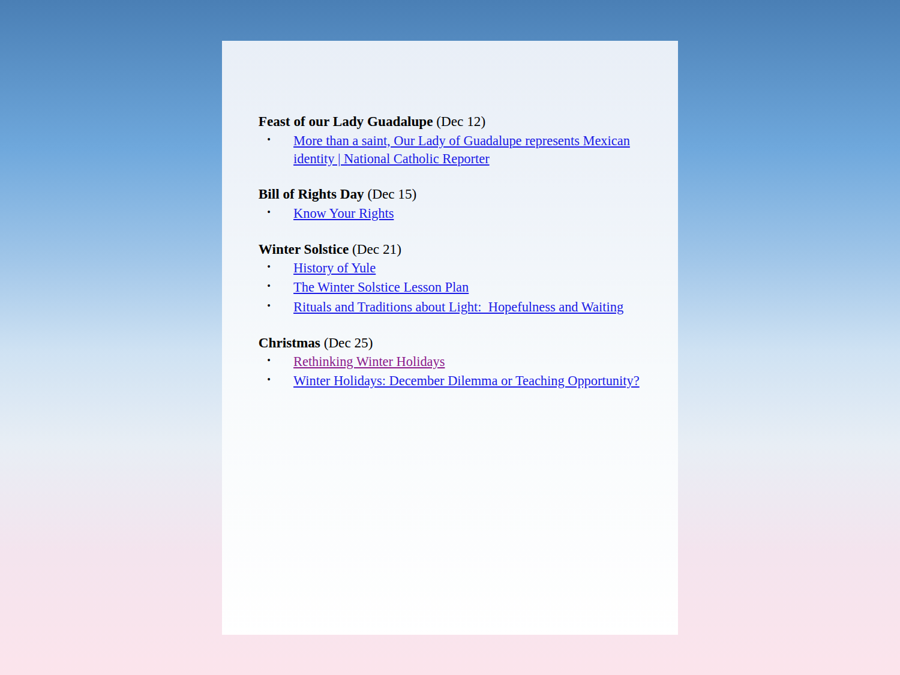Feast of our Lady Guadalupe (Dec 12)
More than a saint, Our Lady of Guadalupe represents Mexican identity | National Catholic Reporter
Bill of Rights Day (Dec 15)
Know Your Rights
Winter Solstice (Dec 21)
History of Yule
The Winter Solstice Lesson Plan
Rituals and Traditions about Light: Hopefulness and Waiting
Christmas (Dec 25)
Rethinking Winter Holidays
Winter Holidays: December Dilemma or Teaching Opportunity?